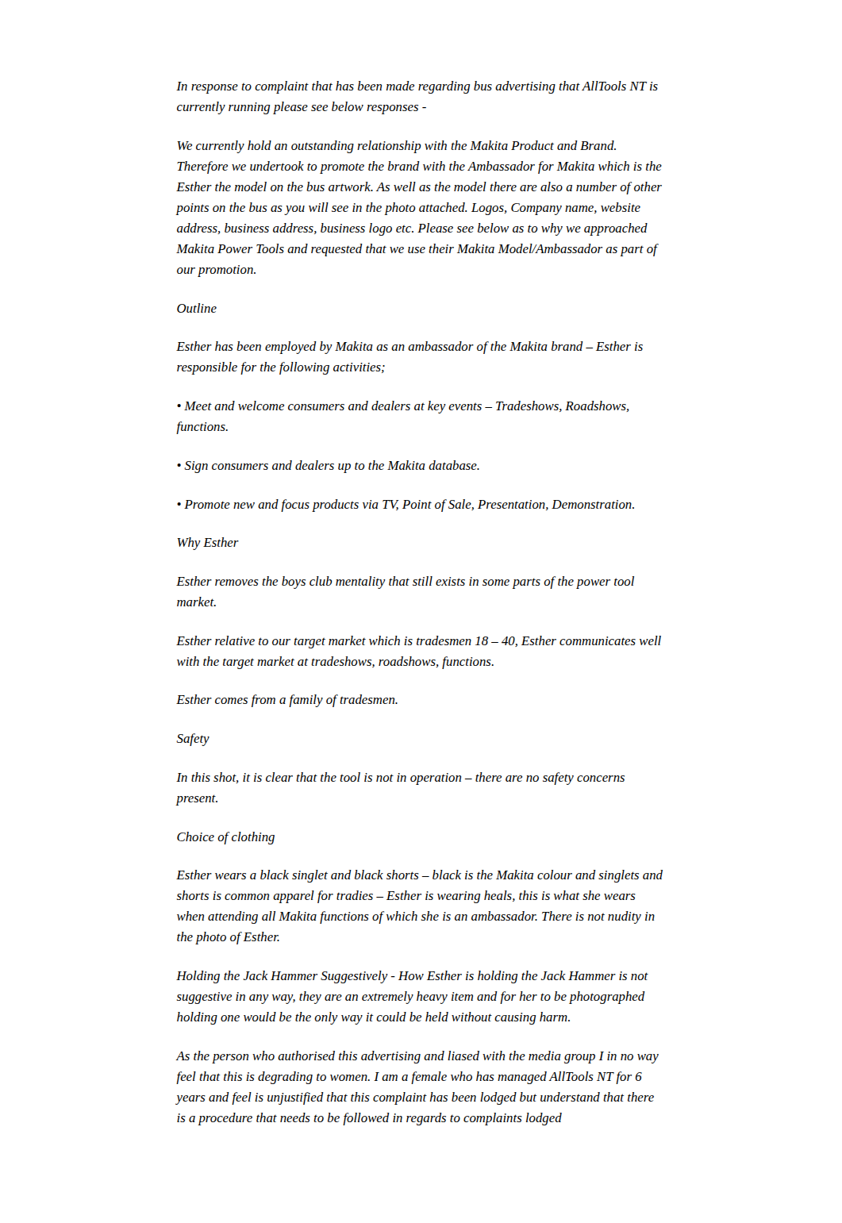In response to complaint that has been made regarding bus advertising that AllTools NT is currently running please see below responses -
We currently hold an outstanding relationship with the Makita Product and Brand. Therefore we undertook to promote the brand with the Ambassador for Makita which is the Esther the model on the bus artwork. As well as the model there are also a number of other points on the bus as you will see in the photo attached. Logos, Company name, website address, business address, business logo etc. Please see below as to why we approached Makita Power Tools and requested that we use their Makita Model/Ambassador as part of our promotion.
Outline
Esther has been employed by Makita as an ambassador of the Makita brand – Esther is responsible for the following activities;
• Meet and welcome consumers and dealers at key events – Tradeshows, Roadshows, functions.
• Sign consumers and dealers up to the Makita database.
• Promote new and focus products via TV, Point of Sale, Presentation, Demonstration.
Why Esther
Esther removes the boys club mentality that still exists in some parts of the power tool market.
Esther relative to our target market which is tradesmen 18 – 40, Esther communicates well with the target market at tradeshows, roadshows, functions.
Esther comes from a family of tradesmen.
Safety
In this shot, it is clear that the tool is not in operation – there are no safety concerns present.
Choice of clothing
Esther wears a black singlet and black shorts – black is the Makita colour and singlets and shorts is common apparel for tradies – Esther is wearing heals, this is what she wears when attending all Makita functions of which she is an ambassador. There is not nudity in the photo of Esther.
Holding the Jack Hammer Suggestively - How Esther is holding the Jack Hammer is not suggestive in any way, they are an extremely heavy item and for her to be photographed holding one would be the only way it could be held without causing harm.
As the person who authorised this advertising and liased with the media group I in no way feel that this is degrading to women. I am a female who has managed AllTools NT for 6 years and feel is unjustified that this complaint has been lodged but understand that there is a procedure that needs to be followed in regards to complaints lodged